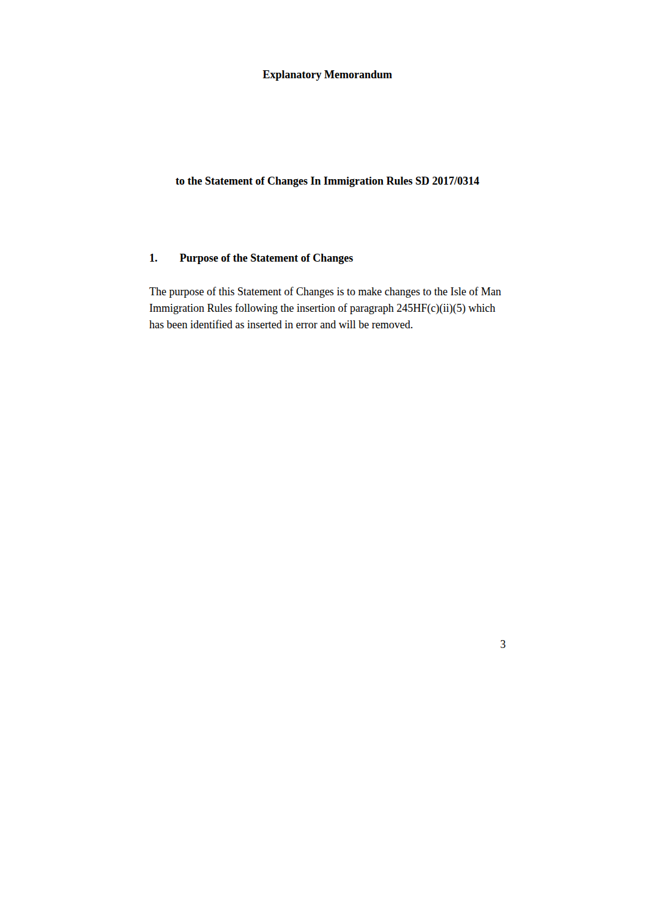Explanatory Memorandum
to the Statement of Changes In Immigration Rules SD 2017/0314
1. Purpose of the Statement of Changes
The purpose of this Statement of Changes is to make changes to the Isle of Man Immigration Rules following the insertion of paragraph 245HF(c)(ii)(5) which has been identified as inserted in error and will be removed.
3